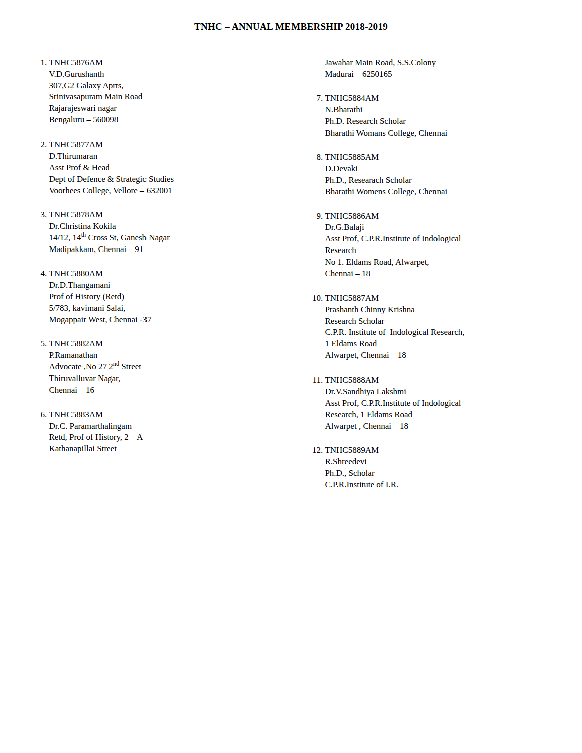TNHC – ANNUAL MEMBERSHIP 2018-2019
TNHC5876AM V.D.Gurushanth 307,G2 Galaxy Aprts, Srinivasapuram Main Road Rajarajeswari nagar Bengaluru – 560098
TNHC5877AM D.Thirumaran Asst Prof & Head Dept of Defence & Strategic Studies Voorhees College, Vellore – 632001
TNHC5878AM Dr.Christina Kokila 14/12, 14th Cross St, Ganesh Nagar Madipakkam, Chennai – 91
TNHC5880AM Dr.D.Thangamani Prof of History (Retd) 5/783, kavimani Salai, Mogappair West, Chennai -37
TNHC5882AM P.Ramanathan Advocate ,No 27 2nd Street Thiruvalluvar Nagar, Chennai – 16
TNHC5883AM Dr.C. Paramarthalingam Retd, Prof of History, 2 – A Kathanapillai Street
Jawahar Main Road, S.S.Colony
Madurai – 6250165
TNHC5884AM N.Bharathi Ph.D. Research Scholar Bharathi Womans College, Chennai
TNHC5885AM D.Devaki Ph.D., Researach Scholar Bharathi Womens College, Chennai
TNHC5886AM Dr.G.Balaji Asst Prof, C.P.R.Institute of Indological Research No 1. Eldams Road, Alwarpet, Chennai – 18
TNHC5887AM Prashanth Chinny Krishna Research Scholar C.P.R. Institute of Indological Research, 1 Eldams Road Alwarpet, Chennai – 18
TNHC5888AM Dr.V.Sandhiya Lakshmi Asst Prof, C.P.R.Institute of Indological Research, 1 Eldams Road Alwarpet , Chennai – 18
TNHC5889AM R.Shreedevi Ph.D., Scholar C.P.R.Institute of I.R.